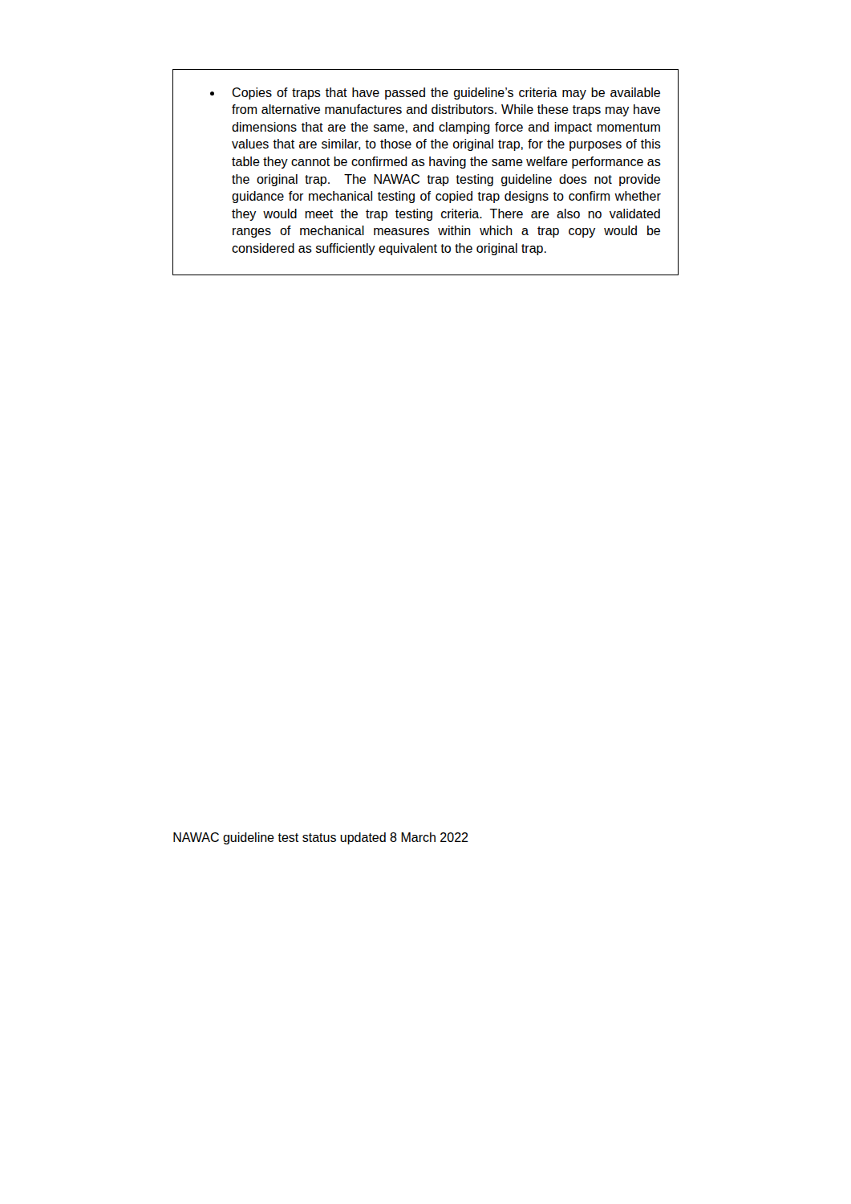Copies of traps that have passed the guideline’s criteria may be available from alternative manufactures and distributors. While these traps may have dimensions that are the same, and clamping force and impact momentum values that are similar, to those of the original trap, for the purposes of this table they cannot be confirmed as having the same welfare performance as the original trap. The NAWAC trap testing guideline does not provide guidance for mechanical testing of copied trap designs to confirm whether they would meet the trap testing criteria. There are also no validated ranges of mechanical measures within which a trap copy would be considered as sufficiently equivalent to the original trap.
NAWAC guideline test status updated 8 March 2022